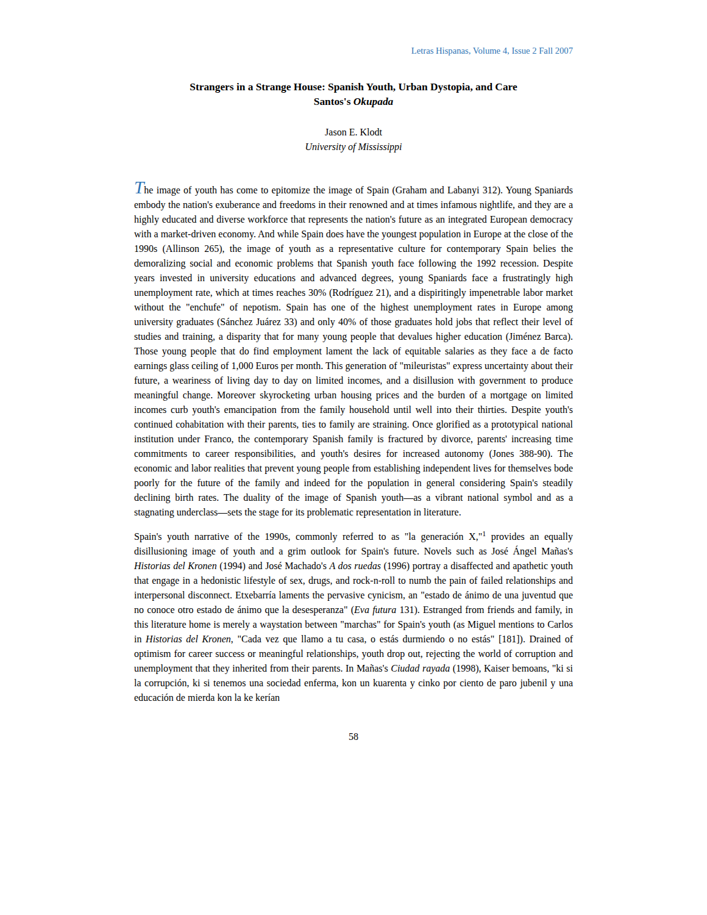Letras Hispanas, Volume 4, Issue 2 Fall 2007
Strangers in a Strange House: Spanish Youth, Urban Dystopia, and Care
Santos's Okupada
Jason E. Klodt
University of Mississippi
The image of youth has come to epitomize the image of Spain (Graham and Labanyi 312). Young Spaniards embody the nation's exuberance and freedoms in their renowned and at times infamous nightlife, and they are a highly educated and diverse workforce that represents the nation's future as an integrated European democracy with a market-driven economy. And while Spain does have the youngest population in Europe at the close of the 1990s (Allinson 265), the image of youth as a representative culture for contemporary Spain belies the demoralizing social and economic problems that Spanish youth face following the 1992 recession. Despite years invested in university educations and advanced degrees, young Spaniards face a frustratingly high unemployment rate, which at times reaches 30% (Rodríguez 21), and a dispiritingly impenetrable labor market without the "enchufe" of nepotism. Spain has one of the highest unemployment rates in Europe among university graduates (Sánchez Juárez 33) and only 40% of those graduates hold jobs that reflect their level of studies and training, a disparity that for many young people that devalues higher education (Jiménez Barca). Those young people that do find employment lament the lack of equitable salaries as they face a de facto earnings glass ceiling of 1,000 Euros per month. This generation of "mileuristas" express uncertainty about their future, a weariness of living day to day on limited incomes, and a disillusion with government to produce meaningful change. Moreover skyrocketing urban housing prices and the burden of a mortgage on limited incomes curb youth's emancipation from the family household until well into their thirties. Despite youth's continued cohabitation with their parents, ties to family are straining. Once glorified as a prototypical national institution under Franco, the contemporary Spanish family is fractured by divorce, parents' increasing time commitments to career responsibilities, and youth's desires for increased autonomy (Jones 388-90). The economic and labor realities that prevent young people from establishing independent lives for themselves bode poorly for the future of the family and indeed for the population in general considering Spain's steadily declining birth rates. The duality of the image of Spanish youth—as a vibrant national symbol and as a stagnating underclass—sets the stage for its problematic representation in literature.
Spain's youth narrative of the 1990s, commonly referred to as "la generación X,"1 provides an equally disillusioning image of youth and a grim outlook for Spain's future. Novels such as José Ángel Mañas's Historias del Kronen (1994) and José Machado's A dos ruedas (1996) portray a disaffected and apathetic youth that engage in a hedonistic lifestyle of sex, drugs, and rock-n-roll to numb the pain of failed relationships and interpersonal disconnect. Etxebarría laments the pervasive cynicism, an "estado de ánimo de una juventud que no conoce otro estado de ánimo que la desesperanza" (Eva futura 131). Estranged from friends and family, in this literature home is merely a waystation between "marchas" for Spain's youth (as Miguel mentions to Carlos in Historias del Kronen, "Cada vez que llamo a tu casa, o estás durmiendo o no estás" [181]). Drained of optimism for career success or meaningful relationships, youth drop out, rejecting the world of corruption and unemployment that they inherited from their parents. In Mañas's Ciudad rayada (1998), Kaiser bemoans, "ki si la corrupción, ki si tenemos una sociedad enferma, kon un kuarenta y cinko por ciento de paro jubenil y una educación de mierda kon la ke kerían
58